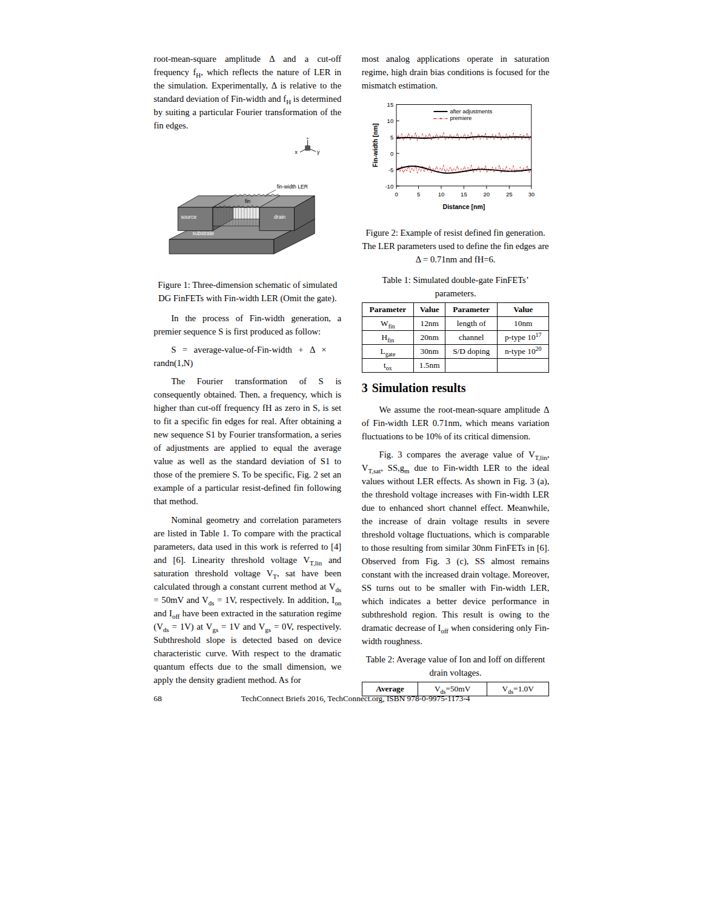root-mean-square amplitude Δ and a cut-off frequency fH, which reflects the nature of LER in the simulation. Experimentally, Δ is relative to the standard deviation of Fin-width and fH is determined by suiting a particular Fourier transformation of the fin edges.
z x y substrate source drain fin fin-width LER
Figure 1: Three-dimension schematic of simulated DG FinFETs with Fin-width LER (Omit the gate).
In the process of Fin-width generation, a premier sequence S is first produced as follow:
S = average-value-of-Fin-width + Δ × randn(1,N)
The Fourier transformation of S is consequently obtained. Then, a frequency, which is higher than cut-off frequency fH as zero in S, is set to fit a specific fin edges for real. After obtaining a new sequence S1 by Fourier transformation, a series of adjustments are applied to equal the average value as well as the standard deviation of S1 to those of the premiere S. To be specific, Fig. 2 set an example of a particular resist-defined fin following that method.
Nominal geometry and correlation parameters are listed in Table 1. To compare with the practical parameters, data used in this work is referred to [4] and [6]. Linearity threshold voltage VT,lin and saturation threshold voltage VT, sat have been calculated through a constant current method at Vds = 50mV and Vds = 1V, respectively. In addition, Ion and Ioff have been extracted in the saturation regime (Vds = 1V) at Vgs = 1V and Vgs = 0V, respectively. Subthreshold slope is detected based on device characteristic curve. With respect to the dramatic quantum effects due to the small dimension, we apply the density gradient method. As for
most analog applications operate in saturation regime, high drain bias conditions is focused for the mismatch estimation.
15 10 5 0 -5 -10 0 5 10 15 20 25 30 Distance [nm] Fin-width [nm] after adjustments premiere
Figure 2: Example of resist defined fin generation. The LER parameters used to define the fin edges are Δ = 0.71nm and fH=6.
Table 1: Simulated double-gate FinFETs’ parameters.
| Parameter | Value | Parameter | Value |
| --- | --- | --- | --- |
| W fin | 12nm | length of | 10nm |
| H fin | 20nm | channel | p-type 10 17 |
| L gate | 30nm | S/D doping | n-type 10 20 |
| t ox | 1.5nm | | |
3 Simulation results
We assume the root-mean-square amplitude Δ of Fin-width LER 0.71nm, which means variation fluctuations to be 10% of its critical dimension.
Fig. 3 compares the average value of VT,lin, VT,sat, SS,gm due to Fin-width LER to the ideal values without LER effects. As shown in Fig. 3 (a), the threshold voltage increases with Fin-width LER due to enhanced short channel effect. Meanwhile, the increase of drain voltage results in severe threshold voltage fluctuations, which is comparable to those resulting from similar 30nm FinFETs in [6]. Observed from Fig. 3 (c), SS almost remains constant with the increased drain voltage. Moreover, SS turns out to be smaller with Fin-width LER, which indicates a better device performance in subthreshold region. This result is owing to the dramatic decrease of Ioff when considering only Fin-width roughness.
Table 2: Average value of Ion and Ioff on different drain voltages.
| Average | V ds =50mV | V ds =1.0V |
68
TechConnect Briefs 2016, TechConnect.org, ISBN 978-0-9975-1173-4